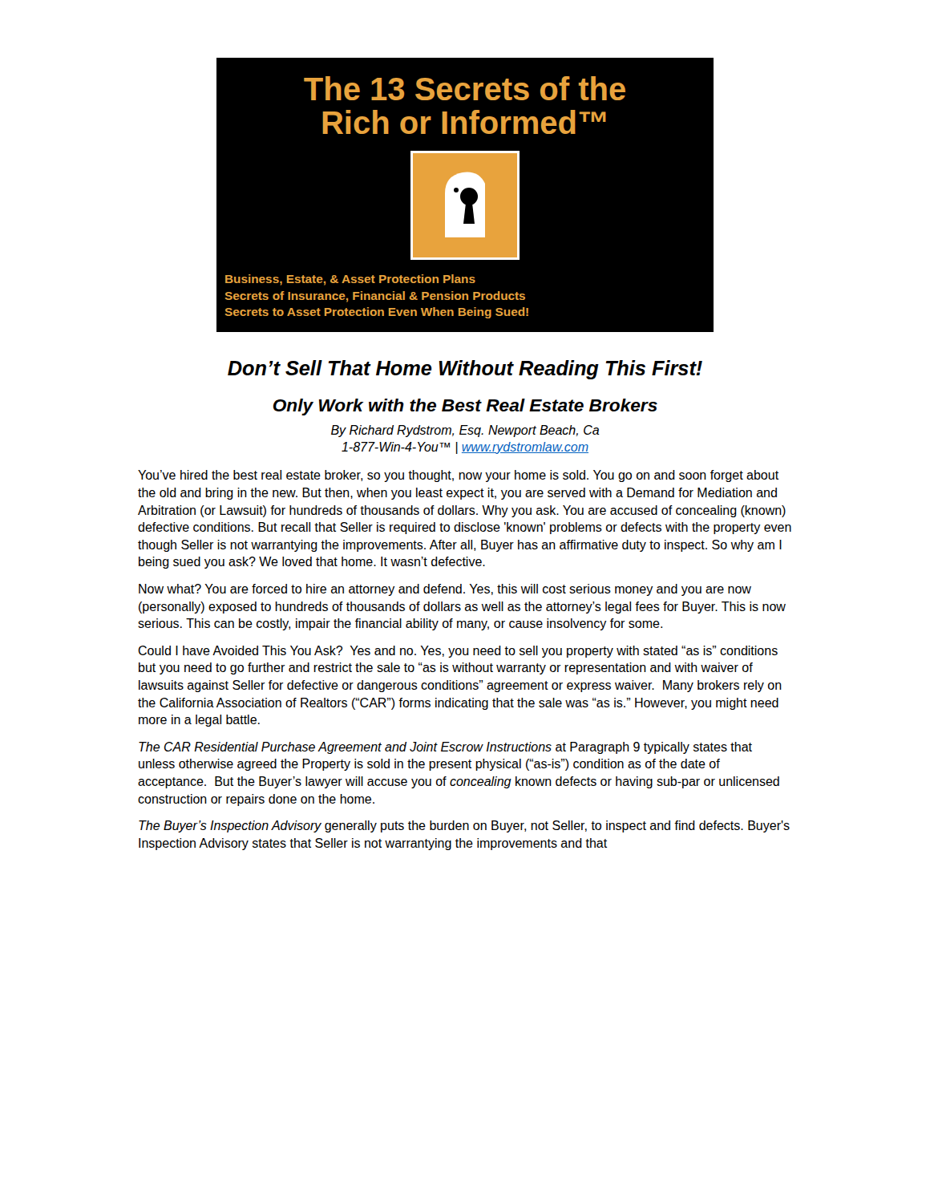The 13 Secrets of the
Rich or Informed™
Business, Estate, & Asset Protection Plans
Secrets of Insurance, Financial & Pension Products
Secrets to Asset Protection Even When Being Sued!
Don’t Sell That Home Without Reading This First!
Only Work with the Best Real Estate Brokers
By Richard Rydstrom, Esq. Newport Beach, Ca
1-877-Win-4-You™ | www.rydstromlaw.com
You’ve hired the best real estate broker, so you thought, now your home is sold. You go on and soon forget about the old and bring in the new. But then, when you least expect it, you are served with a Demand for Mediation and Arbitration (or Lawsuit) for hundreds of thousands of dollars. Why you ask. You are accused of concealing (known) defective conditions. But recall that Seller is required to disclose 'known' problems or defects with the property even though Seller is not warrantying the improvements. After all, Buyer has an affirmative duty to inspect. So why am I being sued you ask? We loved that home. It wasn’t defective.
Now what? You are forced to hire an attorney and defend. Yes, this will cost serious money and you are now (personally) exposed to hundreds of thousands of dollars as well as the attorney’s legal fees for Buyer. This is now serious. This can be costly, impair the financial ability of many, or cause insolvency for some.
Could I have Avoided This You Ask? Yes and no. Yes, you need to sell you property with stated “as is” conditions but you need to go further and restrict the sale to “as is without warranty or representation and with waiver of lawsuits against Seller for defective or dangerous conditions” agreement or express waiver. Many brokers rely on the California Association of Realtors (“CAR”) forms indicating that the sale was “as is.” However, you might need more in a legal battle.
The CAR Residential Purchase Agreement and Joint Escrow Instructions at Paragraph 9 typically states that unless otherwise agreed the Property is sold in the present physical (“as-is”) condition as of the date of acceptance. But the Buyer’s lawyer will accuse you of concealing known defects or having sub-par or unlicensed construction or repairs done on the home.
The Buyer’s Inspection Advisory generally puts the burden on Buyer, not Seller, to inspect and find defects. Buyer's Inspection Advisory states that Seller is not warrantying the improvements and that